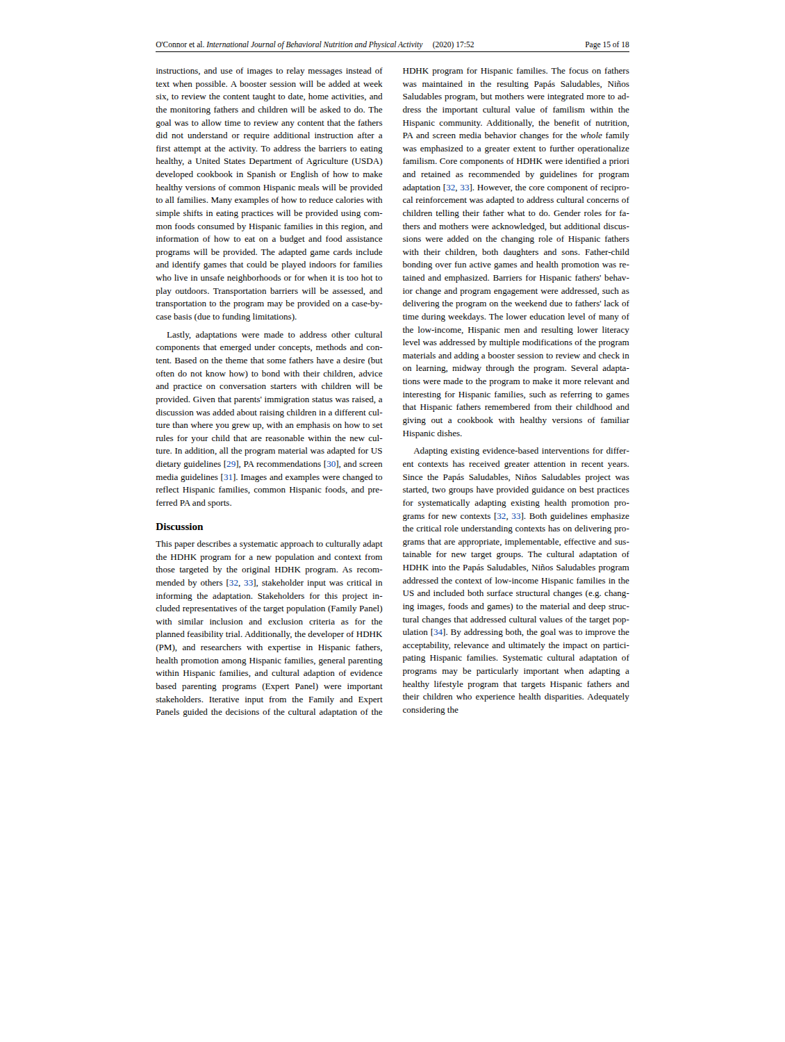O'Connor et al. International Journal of Behavioral Nutrition and Physical Activity (2020) 17:52 Page 15 of 18
instructions, and use of images to relay messages instead of text when possible. A booster session will be added at week six, to review the content taught to date, home activities, and the monitoring fathers and children will be asked to do. The goal was to allow time to review any content that the fathers did not understand or require additional instruction after a first attempt at the activity. To address the barriers to eating healthy, a United States Department of Agriculture (USDA) developed cookbook in Spanish or English of how to make healthy versions of common Hispanic meals will be provided to all families. Many examples of how to reduce calories with simple shifts in eating practices will be provided using common foods consumed by Hispanic families in this region, and information of how to eat on a budget and food assistance programs will be provided. The adapted game cards include and identify games that could be played indoors for families who live in unsafe neighborhoods or for when it is too hot to play outdoors. Transportation barriers will be assessed, and transportation to the program may be provided on a case-by-case basis (due to funding limitations).
Lastly, adaptations were made to address other cultural components that emerged under concepts, methods and content. Based on the theme that some fathers have a desire (but often do not know how) to bond with their children, advice and practice on conversation starters with children will be provided. Given that parents' immigration status was raised, a discussion was added about raising children in a different culture than where you grew up, with an emphasis on how to set rules for your child that are reasonable within the new culture. In addition, all the program material was adapted for US dietary guidelines [29], PA recommendations [30], and screen media guidelines [31]. Images and examples were changed to reflect Hispanic families, common Hispanic foods, and preferred PA and sports.
Discussion
This paper describes a systematic approach to culturally adapt the HDHK program for a new population and context from those targeted by the original HDHK program. As recommended by others [32, 33], stakeholder input was critical in informing the adaptation. Stakeholders for this project included representatives of the target population (Family Panel) with similar inclusion and exclusion criteria as for the planned feasibility trial. Additionally, the developer of HDHK (PM), and researchers with expertise in Hispanic fathers, health promotion among Hispanic families, general parenting within Hispanic families, and cultural adaption of evidence based parenting programs (Expert Panel) were important stakeholders. Iterative input from the Family and Expert Panels guided the decisions of the cultural adaptation of the HDHK program for Hispanic families. The focus on fathers was maintained in the resulting Papás Saludables, Niños Saludables program, but mothers were integrated more to address the important cultural value of familism within the Hispanic community. Additionally, the benefit of nutrition, PA and screen media behavior changes for the whole family was emphasized to a greater extent to further operationalize familism. Core components of HDHK were identified a priori and retained as recommended by guidelines for program adaptation [32, 33]. However, the core component of reciprocal reinforcement was adapted to address cultural concerns of children telling their father what to do. Gender roles for fathers and mothers were acknowledged, but additional discussions were added on the changing role of Hispanic fathers with their children, both daughters and sons. Father-child bonding over fun active games and health promotion was retained and emphasized. Barriers for Hispanic fathers' behavior change and program engagement were addressed, such as delivering the program on the weekend due to fathers' lack of time during weekdays. The lower education level of many of the low-income, Hispanic men and resulting lower literacy level was addressed by multiple modifications of the program materials and adding a booster session to review and check in on learning, midway through the program. Several adaptations were made to the program to make it more relevant and interesting for Hispanic families, such as referring to games that Hispanic fathers remembered from their childhood and giving out a cookbook with healthy versions of familiar Hispanic dishes.
Adapting existing evidence-based interventions for different contexts has received greater attention in recent years. Since the Papás Saludables, Niños Saludables project was started, two groups have provided guidance on best practices for systematically adapting existing health promotion programs for new contexts [32, 33]. Both guidelines emphasize the critical role understanding contexts has on delivering programs that are appropriate, implementable, effective and sustainable for new target groups. The cultural adaptation of HDHK into the Papás Saludables, Niños Saludables program addressed the context of low-income Hispanic families in the US and included both surface structural changes (e.g. changing images, foods and games) to the material and deep structural changes that addressed cultural values of the target population [34]. By addressing both, the goal was to improve the acceptability, relevance and ultimately the impact on participating Hispanic families. Systematic cultural adaptation of programs may be particularly important when adapting a healthy lifestyle program that targets Hispanic fathers and their children who experience health disparities. Adequately considering the